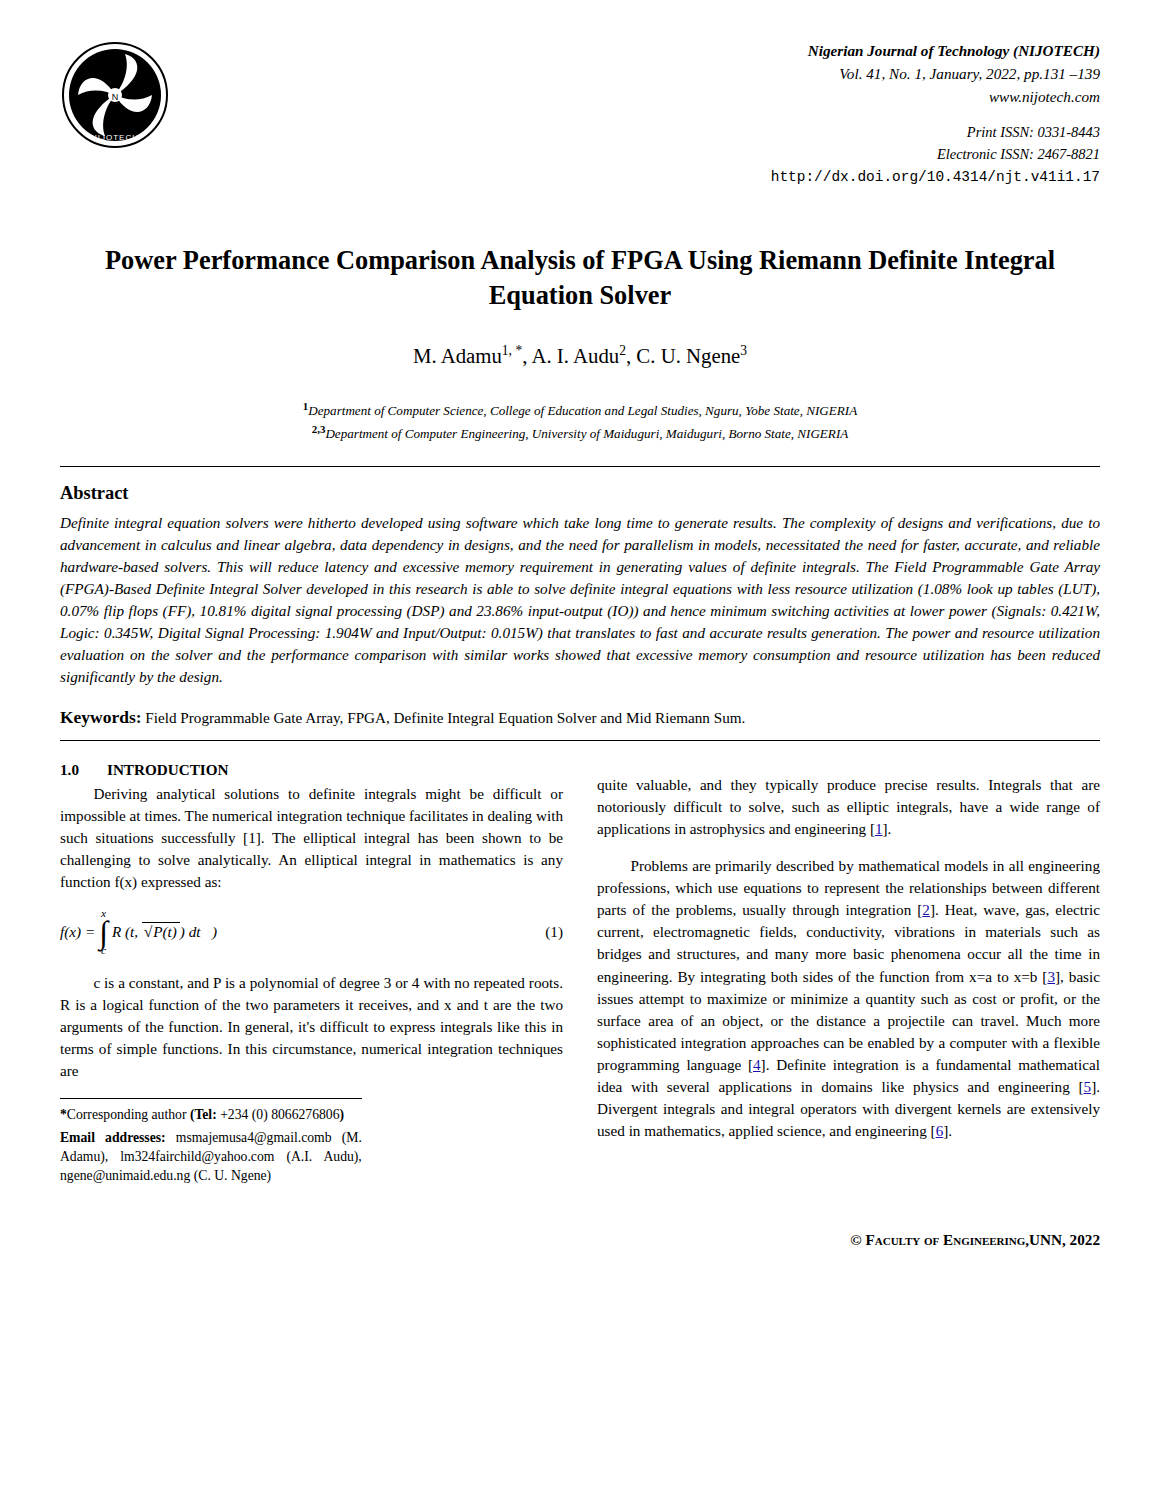N NIJOTECH
Nigerian Journal of Technology (NIJOTECH)
Vol. 41, No. 1, January, 2022, pp.131 –139
www.nijotech.com
Print ISSN: 0331-8443
Electronic ISSN: 2467-8821
http://dx.doi.org/10.4314/njt.v41i1.17
Power Performance Comparison Analysis of FPGA Using Riemann Definite Integral Equation Solver
M. Adamu1, *, A. I. Audu2, C. U. Ngene3
1Department of Computer Science, College of Education and Legal Studies, Nguru, Yobe State, NIGERIA
2,3Department of Computer Engineering, University of Maiduguri, Maiduguri, Borno State, NIGERIA
Abstract
Definite integral equation solvers were hitherto developed using software which take long time to generate results. The complexity of designs and verifications, due to advancement in calculus and linear algebra, data dependency in designs, and the need for parallelism in models, necessitated the need for faster, accurate, and reliable hardware-based solvers. This will reduce latency and excessive memory requirement in generating values of definite integrals. The Field Programmable Gate Array (FPGA)-Based Definite Integral Solver developed in this research is able to solve definite integral equations with less resource utilization (1.08% look up tables (LUT), 0.07% flip flops (FF), 10.81% digital signal processing (DSP) and 23.86% input-output (IO)) and hence minimum switching activities at lower power (Signals: 0.421W, Logic: 0.345W, Digital Signal Processing: 1.904W and Input/Output: 0.015W) that translates to fast and accurate results generation. The power and resource utilization evaluation on the solver and the performance comparison with similar works showed that excessive memory consumption and resource utilization has been reduced significantly by the design.
Keywords: Field Programmable Gate Array, FPGA, Definite Integral Equation Solver and Mid Riemann Sum.
1.0 INTRODUCTION
Deriving analytical solutions to definite integrals might be difficult or impossible at times. The numerical integration technique facilitates in dealing with such situations successfully [1]. The elliptical integral has been shown to be challenging to solve analytically. An elliptical integral in mathematics is any function f(x) expressed as:
f(x) = x ∫ c R (t, √P(t)) dt )
(1)
c is a constant, and P is a polynomial of degree 3 or 4 with no repeated roots. R is a logical function of the two parameters it receives, and x and t are the two arguments of the function. In general, it's difficult to express integrals like this in terms of simple functions. In this circumstance, numerical integration techniques are
*Corresponding author (Tel: +234 (0) 8066276806)
Email addresses: msmajemusa4@gmail.comb (M. Adamu), lm324fairchild@yahoo.com (A.I. Audu), ngene@unimaid.edu.ng (C. U. Ngene)
quite valuable, and they typically produce precise results. Integrals that are notoriously difficult to solve, such as elliptic integrals, have a wide range of applications in astrophysics and engineering [1].
Problems are primarily described by mathematical models in all engineering professions, which use equations to represent the relationships between different parts of the problems, usually through integration [2]. Heat, wave, gas, electric current, electromagnetic fields, conductivity, vibrations in materials such as bridges and structures, and many more basic phenomena occur all the time in engineering. By integrating both sides of the function from x=a to x=b [3], basic issues attempt to maximize or minimize a quantity such as cost or profit, or the surface area of an object, or the distance a projectile can travel. Much more sophisticated integration approaches can be enabled by a computer with a flexible programming language [4]. Definite integration is a fundamental mathematical idea with several applications in domains like physics and engineering [5]. Divergent integrals and integral operators with divergent kernels are extensively used in mathematics, applied science, and engineering [6].
© Faculty of Engineering,UNN, 2022